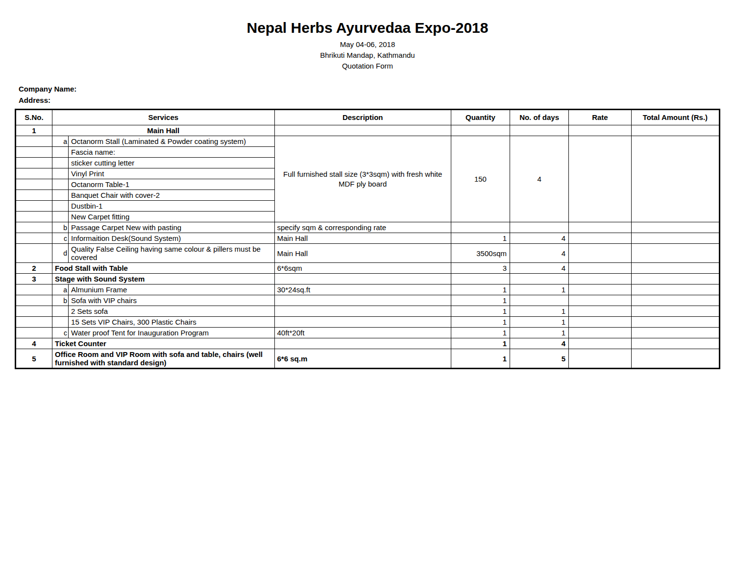Nepal Herbs Ayurvedaa Expo-2018
May 04-06, 2018
Bhrikuti Mandap, Kathmandu
Quotation Form
Company Name:
Address:
| S.No. | Services | Description | Quantity | No. of days | Rate | Total Amount (Rs.) |
| --- | --- | --- | --- | --- | --- | --- |
| 1 | Main Hall | | | | | |
| | a | Octanorm Stall (Laminated & Powder coating system) | Full furnished stall size (3*3sqm) with fresh white MDF ply board | 150 | 4 | | |
| | | Fascia name: |
| | | sticker cutting letter |
| | | Vinyl Print |
| | | Octanorm Table-1 |
| | | Banquet Chair with cover-2 |
| | | Dustbin-1 |
| | | New Carpet fitting |
| | b | Passage Carpet New with pasting | specify sqm & corresponding rate | | | | |
| | c | Informaition Desk(Sound System) | Main Hall | 1 | 4 | | |
| | d | Quality False Ceiling having same colour & pillers must be covered | Main Hall | 3500sqm | 4 | | |
| 2 | Food Stall with Table | 6*6sqm | 3 | 4 | | |
| 3 | Stage with Sound System | | | | | |
| | a | Almunium Frame | 30*24sq.ft | 1 | 1 | | |
| | b | Sofa with VIP chairs | | 1 | | | |
| | | 2 Sets sofa | | 1 | 1 | | |
| | | 15 Sets VIP Chairs, 300 Plastic Chairs | | 1 | 1 | | |
| | c | Water proof Tent for Inauguration Program | 40ft*20ft | 1 | 1 | | |
| 4 | Ticket Counter | | 1 | 4 | | |
| 5 | Office Room and VIP Room with sofa and table, chairs (well furnished with standard design) | 6*6 sq.m | 1 | 5 | | |